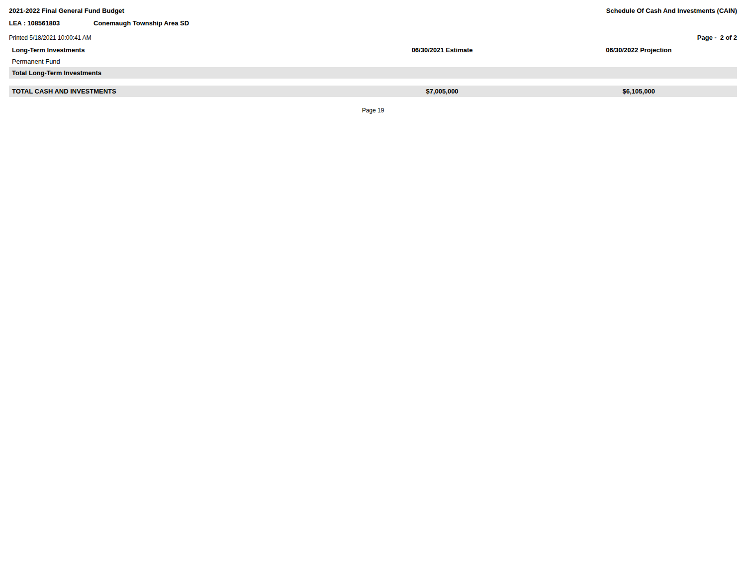2021-2022 Final General Fund Budget
Schedule Of Cash And Investments (CAIN)
LEA : 108561803 Conemaugh Township Area SD
Printed 5/18/2021 10:00:41 AM
Page - 2 of 2
| Long-Term Investments | 06/30/2021 Estimate | 06/30/2022 Projection |
| --- | --- | --- |
| Permanent Fund | | |
| Total Long-Term Investments | | |
| TOTAL CASH AND INVESTMENTS | $7,005,000 | $6,105,000 |
Page 19